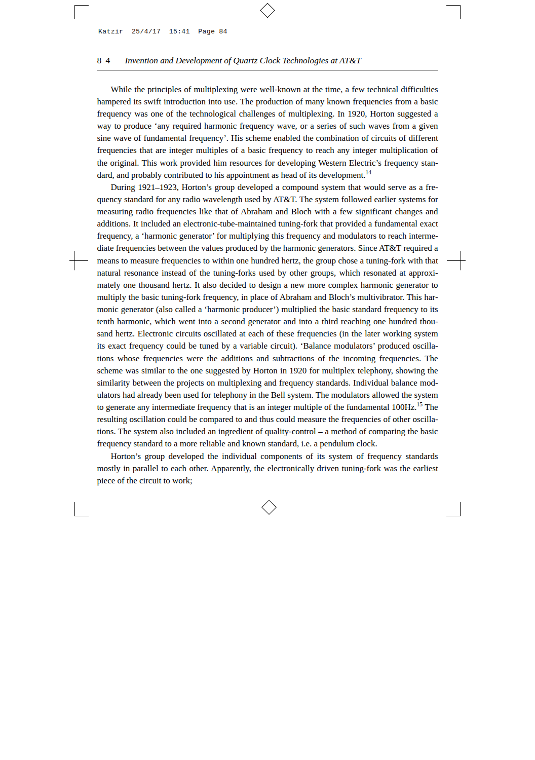Katzir 25/4/17 15:41 Page 84
8 4 Invention and Development of Quartz Clock Technologies at AT&T
While the principles of multiplexing were well-known at the time, a few technical difficulties hampered its swift introduction into use. The production of many known frequencies from a basic frequency was one of the technological challenges of multiplexing. In 1920, Horton suggested a way to produce ‘any required harmonic frequency wave, or a series of such waves from a given sine wave of fundamental frequency’. His scheme enabled the combination of circuits of different frequencies that are integer multiples of a basic frequency to reach any integer multiplication of the original. This work provided him resources for developing Western Electric’s frequency standard, and probably contributed to his appointment as head of its development.14
During 1921–1923, Horton’s group developed a compound system that would serve as a frequency standard for any radio wavelength used by AT&T. The system followed earlier systems for measuring radio frequencies like that of Abraham and Bloch with a few significant changes and additions. It included an electronic-tube-maintained tuning-fork that provided a fundamental exact frequency, a ‘harmonic generator’ for multiplying this frequency and modulators to reach intermediate frequencies between the values produced by the harmonic generators. Since AT&T required a means to measure frequencies to within one hundred hertz, the group chose a tuning-fork with that natural resonance instead of the tuning-forks used by other groups, which resonated at approximately one thousand hertz. It also decided to design a new more complex harmonic generator to multiply the basic tuning-fork frequency, in place of Abraham and Bloch’s multivibrator. This harmonic generator (also called a ‘harmonic producer’) multiplied the basic standard frequency to its tenth harmonic, which went into a second generator and into a third reaching one hundred thousand hertz. Electronic circuits oscillated at each of these frequencies (in the later working system its exact frequency could be tuned by a variable circuit). ‘Balance modulators’ produced oscillations whose frequencies were the additions and subtractions of the incoming frequencies. The scheme was similar to the one suggested by Horton in 1920 for multiplex telephony, showing the similarity between the projects on multiplexing and frequency standards. Individual balance modulators had already been used for telephony in the Bell system. The modulators allowed the system to generate any intermediate frequency that is an integer multiple of the fundamental 100Hz.15 The resulting oscillation could be compared to and thus could measure the frequencies of other oscillations. The system also included an ingredient of quality-control – a method of comparing the basic frequency standard to a more reliable and known standard, i.e. a pendulum clock.
Horton’s group developed the individual components of its system of frequency standards mostly in parallel to each other. Apparently, the electronically driven tuning-fork was the earliest piece of the circuit to work;